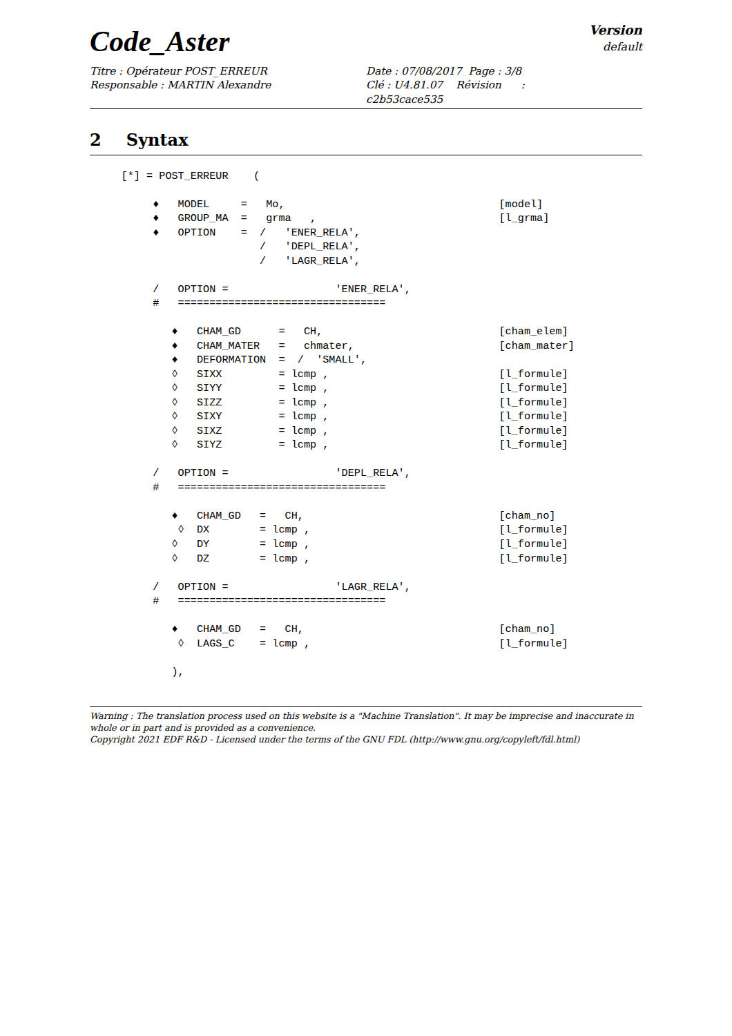Code_Aster
Version
default
| Titre : Opérateur POST_ERREUR | Date : 07/08/2017 Page : 3/8 |
| Responsable : MARTIN Alexandre | Clé : U4.81.07 Révision : c2b53cace535 |
2 Syntax
[*] = POST_ERREUR    (

     ♦   MODEL     =   Mo,                                  [model]
     ♦   GROUP_MA  =   grma   ,                             [l_grma]
     ♦   OPTION    =  /   'ENER_RELA',
                      /   'DEPL_RELA',
                      /   'LAGR_RELA',

     /   OPTION =                 'ENER_RELA',
     #   =================================

        ♦   CHAM_GD      =   CH,                            [cham_elem]
        ♦   CHAM_MATER   =   chmater,                       [cham_mater]
        ♦   DEFORMATION  =  /  'SMALL',
        ◊   SIXX         = lcmp ,                           [l_formule]
        ◊   SIYY         = lcmp ,                           [l_formule]
        ◊   SIZZ         = lcmp ,                           [l_formule]
        ◊   SIXY         = lcmp ,                           [l_formule]
        ◊   SIXZ         = lcmp ,                           [l_formule]
        ◊   SIYZ         = lcmp ,                           [l_formule]

     /   OPTION =                 'DEPL_RELA',
     #   =================================

        ♦   CHAM_GD   =   CH,                               [cham_no]
         ◊  DX        = lcmp ,                              [l_formule]
        ◊   DY        = lcmp ,                              [l_formule]
        ◊   DZ        = lcmp ,                              [l_formule]

     /   OPTION =                 'LAGR_RELA',
     #   =================================

        ♦   CHAM_GD   =   CH,                               [cham_no]
         ◊  LAGS_C    = lcmp ,                              [l_formule]

        ),
Warning : The translation process used on this website is a "Machine Translation". It may be imprecise and inaccurate in whole or in part and is provided as a convenience.
Copyright 2021 EDF R&D - Licensed under the terms of the GNU FDL (http://www.gnu.org/copyleft/fdl.html)